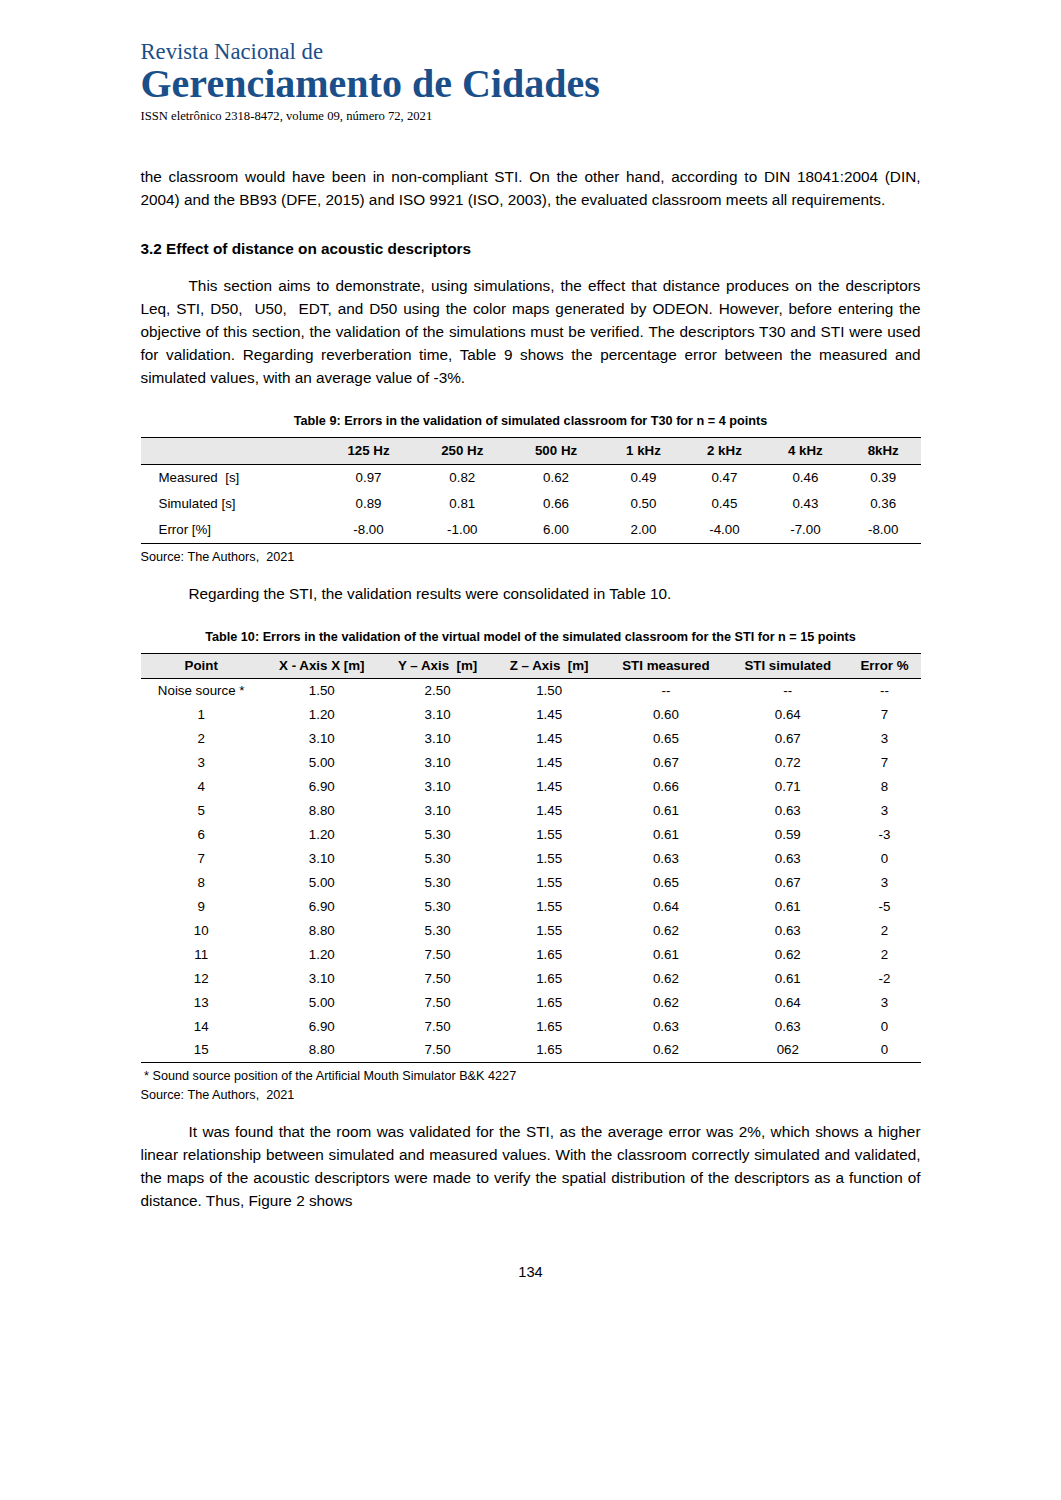Revista Nacional de
Gerenciamento de Cidades
ISSN eletrônico 2318-8472, volume 09, número 72, 2021
the classroom would have been in non-compliant STI. On the other hand, according to DIN 18041:2004 (DIN, 2004) and the BB93 (DFE, 2015) and ISO 9921 (ISO, 2003), the evaluated classroom meets all requirements.
3.2 Effect of distance on acoustic descriptors
This section aims to demonstrate, using simulations, the effect that distance produces on the descriptors Leq, STI, D50, U50, EDT, and D50 using the color maps generated by ODEON. However, before entering the objective of this section, the validation of the simulations must be verified. The descriptors T30 and STI were used for validation. Regarding reverberation time, Table 9 shows the percentage error between the measured and simulated values, with an average value of -3%.
Table 9: Errors in the validation of simulated classroom for T30 for n = 4 points
| | 125 Hz | 250 Hz | 500 Hz | 1 kHz | 2 kHz | 4 kHz | 8kHz |
| --- | --- | --- | --- | --- | --- | --- | --- |
| Measured [s] | 0.97 | 0.82 | 0.62 | 0.49 | 0.47 | 0.46 | 0.39 |
| Simulated [s] | 0.89 | 0.81 | 0.66 | 0.50 | 0.45 | 0.43 | 0.36 |
| Error [%] | -8.00 | -1.00 | 6.00 | 2.00 | -4.00 | -7.00 | -8.00 |
Source: The Authors, 2021
Regarding the STI, the validation results were consolidated in Table 10.
Table 10: Errors in the validation of the virtual model of the simulated classroom for the STI for n = 15 points
| Point | X - Axis X [m] | Y – Axis [m] | Z – Axis [m] | STI measured | STI simulated | Error % |
| --- | --- | --- | --- | --- | --- | --- |
| Noise source * | 1.50 | 2.50 | 1.50 | -- | -- | -- |
| 1 | 1.20 | 3.10 | 1.45 | 0.60 | 0.64 | 7 |
| 2 | 3.10 | 3.10 | 1.45 | 0.65 | 0.67 | 3 |
| 3 | 5.00 | 3.10 | 1.45 | 0.67 | 0.72 | 7 |
| 4 | 6.90 | 3.10 | 1.45 | 0.66 | 0.71 | 8 |
| 5 | 8.80 | 3.10 | 1.45 | 0.61 | 0.63 | 3 |
| 6 | 1.20 | 5.30 | 1.55 | 0.61 | 0.59 | -3 |
| 7 | 3.10 | 5.30 | 1.55 | 0.63 | 0.63 | 0 |
| 8 | 5.00 | 5.30 | 1.55 | 0.65 | 0.67 | 3 |
| 9 | 6.90 | 5.30 | 1.55 | 0.64 | 0.61 | -5 |
| 10 | 8.80 | 5.30 | 1.55 | 0.62 | 0.63 | 2 |
| 11 | 1.20 | 7.50 | 1.65 | 0.61 | 0.62 | 2 |
| 12 | 3.10 | 7.50 | 1.65 | 0.62 | 0.61 | -2 |
| 13 | 5.00 | 7.50 | 1.65 | 0.62 | 0.64 | 3 |
| 14 | 6.90 | 7.50 | 1.65 | 0.63 | 0.63 | 0 |
| 15 | 8.80 | 7.50 | 1.65 | 0.62 | 062 | 0 |
* Sound source position of the Artificial Mouth Simulator B&K 4227
Source: The Authors, 2021
It was found that the room was validated for the STI, as the average error was 2%, which shows a higher linear relationship between simulated and measured values. With the classroom correctly simulated and validated, the maps of the acoustic descriptors were made to verify the spatial distribution of the descriptors as a function of distance. Thus, Figure 2 shows
134